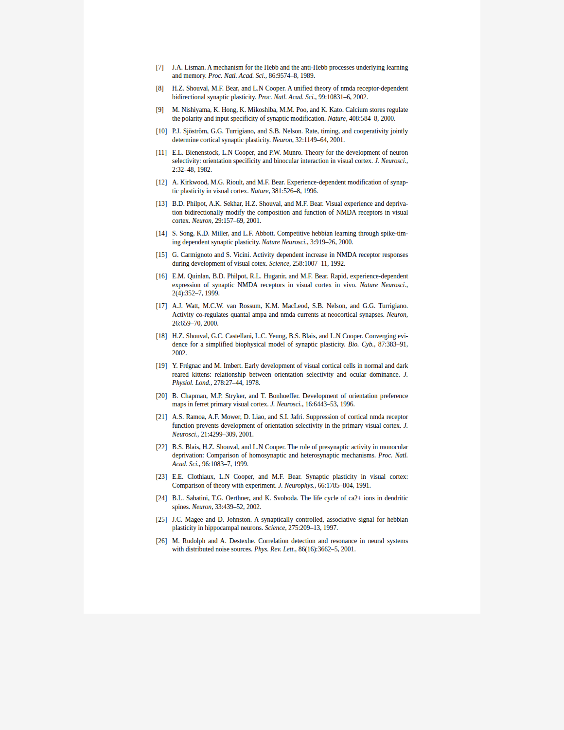[7] J.A. Lisman. A mechanism for the Hebb and the anti-Hebb processes underlying learning and memory. Proc. Natl. Acad. Sci., 86:9574–8, 1989.
[8] H.Z. Shouval, M.F. Bear, and L.N Cooper. A unified theory of nmda receptor-dependent bidirectional synaptic plasticity. Proc. Natl. Acad. Sci., 99:10831–6, 2002.
[9] M. Nishiyama, K. Hong, K. Mikoshiba, M.M. Poo, and K. Kato. Calcium stores regulate the polarity and input specificity of synaptic modification. Nature, 408:584–8, 2000.
[10] P.J. Sjöström, G.G. Turrigiano, and S.B. Nelson. Rate, timing, and cooperativity jointly determine cortical synaptic plasticity. Neuron, 32:1149–64, 2001.
[11] E.L. Bienenstock, L.N Cooper, and P.W. Munro. Theory for the development of neuron selectivity: orientation specificity and binocular interaction in visual cortex. J. Neurosci., 2:32–48, 1982.
[12] A. Kirkwood, M.G. Rioult, and M.F. Bear. Experience-dependent modification of synaptic plasticity in visual cortex. Nature, 381:526–8, 1996.
[13] B.D. Philpot, A.K. Sekhar, H.Z. Shouval, and M.F. Bear. Visual experience and deprivation bidirectionally modify the composition and function of NMDA receptors in visual cortex. Neuron, 29:157–69, 2001.
[14] S. Song, K.D. Miller, and L.F. Abbott. Competitive hebbian learning through spike-timing dependent synaptic plasticity. Nature Neurosci., 3:919–26, 2000.
[15] G. Carmignoto and S. Vicini. Activity dependent increase in NMDA receptor responses during development of visual cotex. Science, 258:1007–11, 1992.
[16] E.M. Quinlan, B.D. Philpot, R.L. Huganir, and M.F. Bear. Rapid, experience-dependent expression of synaptic NMDA receptors in visual cortex in vivo. Nature Neurosci., 2(4):352–7, 1999.
[17] A.J. Watt, M.C.W. van Rossum, K.M. MacLeod, S.B. Nelson, and G.G. Turrigiano. Activity co-regulates quantal ampa and nmda currents at neocortical synapses. Neuron, 26:659–70, 2000.
[18] H.Z. Shouval, G.C. Castellani, L.C. Yeung, B.S. Blais, and L.N Cooper. Converging evidence for a simplified biophysical model of synaptic plasticity. Bio. Cyb., 87:383–91, 2002.
[19] Y. Frégnac and M. Imbert. Early development of visual cortical cells in normal and dark reared kittens: relationship between orientation selectivity and ocular dominance. J. Physiol. Lond., 278:27–44, 1978.
[20] B. Chapman, M.P. Stryker, and T. Bonhoeffer. Development of orientation preference maps in ferret primary visual cortex. J. Neurosci., 16:6443–53, 1996.
[21] A.S. Ramoa, A.F. Mower, D. Liao, and S.I. Jafri. Suppression of cortical nmda receptor function prevents development of orientation selectivity in the primary visual cortex. J. Neurosci., 21:4299–309, 2001.
[22] B.S. Blais, H.Z. Shouval, and L.N Cooper. The role of presynaptic activity in monocular deprivation: Comparison of homosynaptic and heterosynaptic mechanisms. Proc. Natl. Acad. Sci., 96:1083–7, 1999.
[23] E.E. Clothiaux, L.N Cooper, and M.F. Bear. Synaptic plasticity in visual cortex: Comparison of theory with experiment. J. Neurophys., 66:1785–804, 1991.
[24] B.L. Sabatini, T.G. Oerthner, and K. Svoboda. The life cycle of ca2+ ions in dendritic spines. Neuron, 33:439–52, 2002.
[25] J.C. Magee and D. Johnston. A synaptically controlled, associative signal for hebbian plasticity in hippocampal neurons. Science, 275:209–13, 1997.
[26] M. Rudolph and A. Destexhe. Correlation detection and resonance in neural systems with distributed noise sources. Phys. Rev. Lett., 86(16):3662–5, 2001.